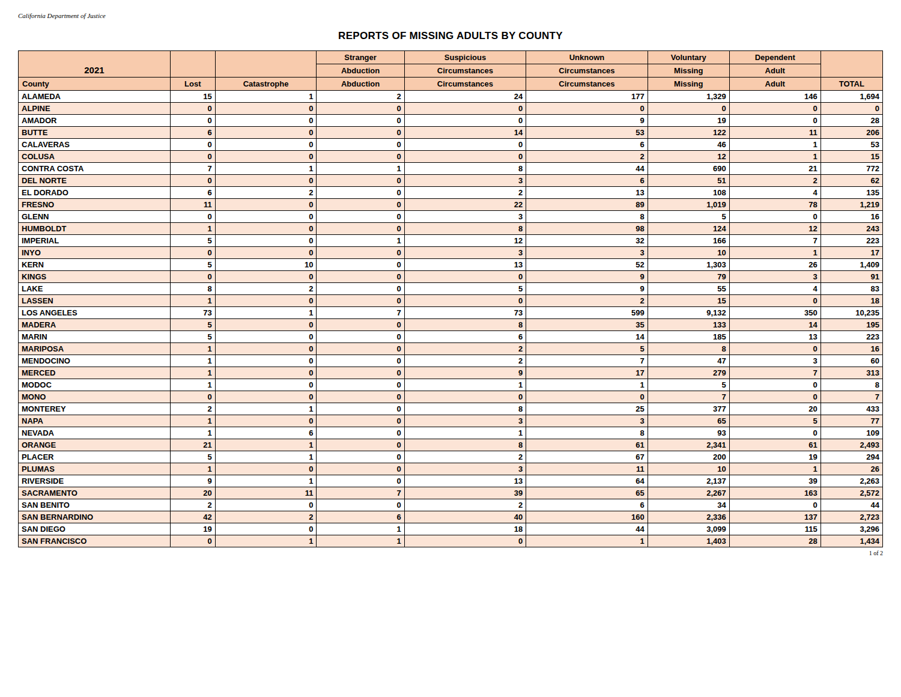California Department of Justice
REPORTS OF MISSING ADULTS BY COUNTY
| 2021 | | | Stranger | Suspicious | Unknown | Voluntary | Dependent | |
| --- | --- | --- | --- | --- | --- | --- | --- | --- |
| Abduction | Circumstances | Circumstances | Missing | Adult |
| County | Lost | Catastrophe | Abduction | Circumstances | Circumstances | Missing | Adult | TOTAL |
| ALAMEDA | 15 | 1 | 2 | 24 | 177 | 1,329 | 146 | 1,694 |
| ALPINE | 0 | 0 | 0 | 0 | 0 | 0 | 0 | 0 |
| AMADOR | 0 | 0 | 0 | 0 | 9 | 19 | 0 | 28 |
| BUTTE | 6 | 0 | 0 | 14 | 53 | 122 | 11 | 206 |
| CALAVERAS | 0 | 0 | 0 | 0 | 6 | 46 | 1 | 53 |
| COLUSA | 0 | 0 | 0 | 0 | 2 | 12 | 1 | 15 |
| CONTRA COSTA | 7 | 1 | 1 | 8 | 44 | 690 | 21 | 772 |
| DEL NORTE | 0 | 0 | 0 | 3 | 6 | 51 | 2 | 62 |
| EL DORADO | 6 | 2 | 0 | 2 | 13 | 108 | 4 | 135 |
| FRESNO | 11 | 0 | 0 | 22 | 89 | 1,019 | 78 | 1,219 |
| GLENN | 0 | 0 | 0 | 3 | 8 | 5 | 0 | 16 |
| HUMBOLDT | 1 | 0 | 0 | 8 | 98 | 124 | 12 | 243 |
| IMPERIAL | 5 | 0 | 1 | 12 | 32 | 166 | 7 | 223 |
| INYO | 0 | 0 | 0 | 3 | 3 | 10 | 1 | 17 |
| KERN | 5 | 10 | 0 | 13 | 52 | 1,303 | 26 | 1,409 |
| KINGS | 0 | 0 | 0 | 0 | 9 | 79 | 3 | 91 |
| LAKE | 8 | 2 | 0 | 5 | 9 | 55 | 4 | 83 |
| LASSEN | 1 | 0 | 0 | 0 | 2 | 15 | 0 | 18 |
| LOS ANGELES | 73 | 1 | 7 | 73 | 599 | 9,132 | 350 | 10,235 |
| MADERA | 5 | 0 | 0 | 8 | 35 | 133 | 14 | 195 |
| MARIN | 5 | 0 | 0 | 6 | 14 | 185 | 13 | 223 |
| MARIPOSA | 1 | 0 | 0 | 2 | 5 | 8 | 0 | 16 |
| MENDOCINO | 1 | 0 | 0 | 2 | 7 | 47 | 3 | 60 |
| MERCED | 1 | 0 | 0 | 9 | 17 | 279 | 7 | 313 |
| MODOC | 1 | 0 | 0 | 1 | 1 | 5 | 0 | 8 |
| MONO | 0 | 0 | 0 | 0 | 0 | 7 | 0 | 7 |
| MONTEREY | 2 | 1 | 0 | 8 | 25 | 377 | 20 | 433 |
| NAPA | 1 | 0 | 0 | 3 | 3 | 65 | 5 | 77 |
| NEVADA | 1 | 6 | 0 | 1 | 8 | 93 | 0 | 109 |
| ORANGE | 21 | 1 | 0 | 8 | 61 | 2,341 | 61 | 2,493 |
| PLACER | 5 | 1 | 0 | 2 | 67 | 200 | 19 | 294 |
| PLUMAS | 1 | 0 | 0 | 3 | 11 | 10 | 1 | 26 |
| RIVERSIDE | 9 | 1 | 0 | 13 | 64 | 2,137 | 39 | 2,263 |
| SACRAMENTO | 20 | 11 | 7 | 39 | 65 | 2,267 | 163 | 2,572 |
| SAN BENITO | 2 | 0 | 0 | 2 | 6 | 34 | 0 | 44 |
| SAN BERNARDINO | 42 | 2 | 6 | 40 | 160 | 2,336 | 137 | 2,723 |
| SAN DIEGO | 19 | 0 | 1 | 18 | 44 | 3,099 | 115 | 3,296 |
| SAN FRANCISCO | 0 | 1 | 1 | 0 | 1 | 1,403 | 28 | 1,434 |
1 of 2